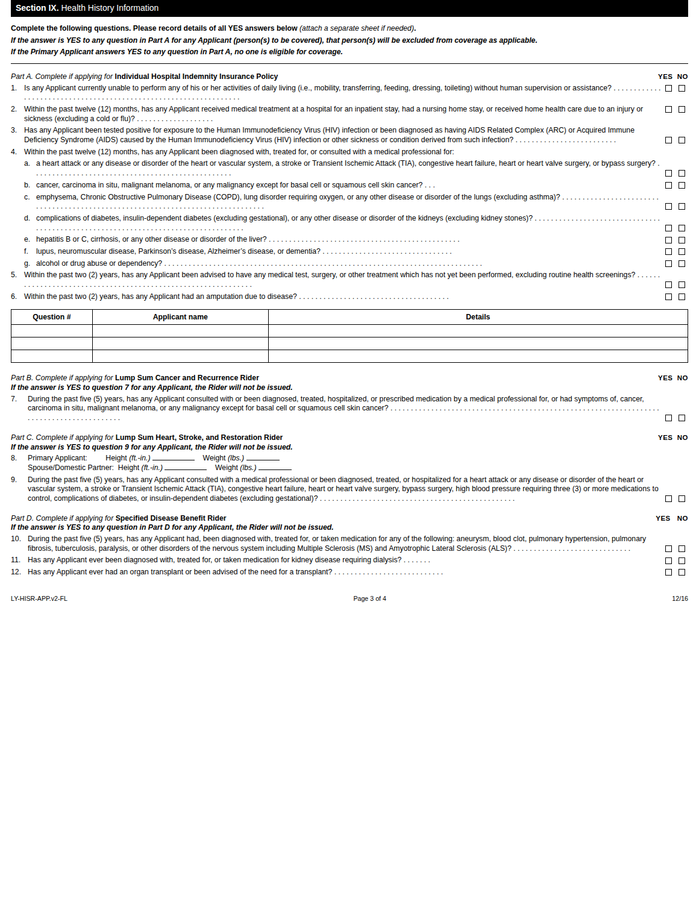Section IX. Health History Information
Complete the following questions. Please record details of all YES answers below (attach a separate sheet if needed).
If the answer is YES to any question in Part A for any Applicant (person(s) to be covered), that person(s) will be excluded from coverage as applicable.
If the Primary Applicant answers YES to any question in Part A, no one is eligible for coverage.
YES NO Part A. Complete if applying for Individual Hospital Indemnity Insurance Policy
| 1. | Is any Applicant currently unable to perform any of his or her activities of daily living (i.e., mobility, transferring, feeding, dressing, toileting) without human supervision or assistance? . . . . . . . . . . . . . . . . . . . . . . . . . . . . . . . . . . . . . . . . . . . . . . . . . . . . . . . . . . . . . . . . . | | |
| 2. | Within the past twelve (12) months, has any Applicant received medical treatment at a hospital for an inpatient stay, had a nursing home stay, or received home health care due to an injury or sickness (excluding a cold or flu)? . . . . . . . . . . . . . . . . . . . | | |
| 3. | Has any Applicant been tested positive for exposure to the Human Immunodeficiency Virus (HIV) infection or been diagnosed as having AIDS Related Complex (ARC) or Acquired Immune Deficiency Syndrome (AIDS) caused by the Human Immunodeficiency Virus (HIV) infection or other sickness or condition derived from such infection? . . . . . . . . . . . . . . . . . . . . . . . . . | | |
| 4. | Within the past twelve (12) months, has any Applicant been diagnosed with, treated for, or consulted with a medical professional for: | | |
| | a. | a heart attack or any disease or disorder of the heart or vascular system, a stroke or Transient Ischemic Attack (TIA), congestive heart failure, heart or heart valve surgery, or bypass surgery? . . . . . . . . . . . . . . . . . . . . . . . . . . . . . . . . . . . . . . . . . . . . . . . . . | | |
| | b. | cancer, carcinoma in situ, malignant melanoma, or any malignancy except for basal cell or squamous cell skin cancer? . . . | | |
| | c. | emphysema, Chronic Obstructive Pulmonary Disease (COPD), lung disorder requiring oxygen, or any other disease or disorder of the lungs (excluding asthma)? . . . . . . . . . . . . . . . . . . . . . . . . . . . . . . . . . . . . . . . . . . . . . . . . . . . . . . . . . . . . . . . . . . . . . . . . . . . . . . . . | | |
| | d. | complications of diabetes, insulin-dependent diabetes (excluding gestational), or any other disease or disorder of the kidneys (excluding kidney stones)? . . . . . . . . . . . . . . . . . . . . . . . . . . . . . . . . . . . . . . . . . . . . . . . . . . . . . . . . . . . . . . . . . . . . . . . . . . . . . . . . . . | | |
| | e. | hepatitis B or C, cirrhosis, or any other disease or disorder of the liver? . . . . . . . . . . . . . . . . . . . . . . . . . . . . . . . . . . . . . . . . . . . . . . . | | |
| | f. | lupus, neuromuscular disease, Parkinson’s disease, Alzheimer’s disease, or dementia? . . . . . . . . . . . . . . . . . . . . . . . . . . . . . . . . | | |
| | g. | alcohol or drug abuse or dependency? . . . . . . . . . . . . . . . . . . . . . . . . . . . . . . . . . . . . . . . . . . . . . . . . . . . . . . . . . . . . . . . . . . . . . . . . . . . . . . | | |
| 5. | Within the past two (2) years, has any Applicant been advised to have any medical test, surgery, or other treatment which has not yet been performed, excluding routine health screenings? . . . . . . . . . . . . . . . . . . . . . . . . . . . . . . . . . . . . . . . . . . . . . . . . . . . . . . . . . . . . . . | | |
| 6. | Within the past two (2) years, has any Applicant had an amputation due to disease? . . . . . . . . . . . . . . . . . . . . . . . . . . . . . . . . . . . . . | | |
| Question # | Applicant name | Details |
| --- | --- | --- |
YES NO Part B. Complete if applying for Lump Sum Cancer and Recurrence Rider
If the answer is YES to question 7 for any Applicant, the Rider will not be issued.
| 7. | During the past five (5) years, has any Applicant consulted with or been diagnosed, treated, hospitalized, or prescribed medication by a medical professional for, or had symptoms of, cancer, carcinoma in situ, malignant melanoma, or any malignancy except for basal cell or squamous cell skin cancer? . . . . . . . . . . . . . . . . . . . . . . . . . . . . . . . . . . . . . . . . . . . . . . . . . . . . . . . . . . . . . . . . . . . . . . . . . . . . . . . . . . . . . . . . . | | |
YES NO Part C. Complete if applying for Lump Sum Heart, Stroke, and Restoration Rider
If the answer is YES to question 9 for any Applicant, the Rider will not be issued.
| 8. | Primary Applicant: Height (ft.-in.) Weight (lbs.) Spouse/Domestic Partner: Height (ft.-in.) Weight (lbs.) | | |
| 9. | During the past five (5) years, has any Applicant consulted with a medical professional or been diagnosed, treated, or hospitalized for a heart attack or any disease or disorder of the heart or vascular system, a stroke or Transient Ischemic Attack (TIA), congestive heart failure, heart or heart valve surgery, bypass surgery, high blood pressure requiring three (3) or more medications to control, complications of diabetes, or insulin-dependent diabetes (excluding gestational)? . . . . . . . . . . . . . . . . . . . . . . . . . . . . . . . . . . . . . . . . . . . . . . . . | | |
YES NO Part D. Complete if applying for Specified Disease Benefit Rider
If the answer is YES to any question in Part D for any Applicant, the Rider will not be issued.
| 10. | During the past five (5) years, has any Applicant had, been diagnosed with, treated for, or taken medication for any of the following: aneurysm, blood clot, pulmonary hypertension, pulmonary fibrosis, tuberculosis, paralysis, or other disorders of the nervous system including Multiple Sclerosis (MS) and Amyotrophic Lateral Sclerosis (ALS)? . . . . . . . . . . . . . . . . . . . . . . . . . . . . . | | |
| 11. | Has any Applicant ever been diagnosed with, treated for, or taken medication for kidney disease requiring dialysis? . . . . . . . | | |
| 12. | Has any Applicant ever had an organ transplant or been advised of the need for a transplant? . . . . . . . . . . . . . . . . . . . . . . . . . . . | | |
LY-HISR-APP.v2-FL Page 3 of 4 12/16